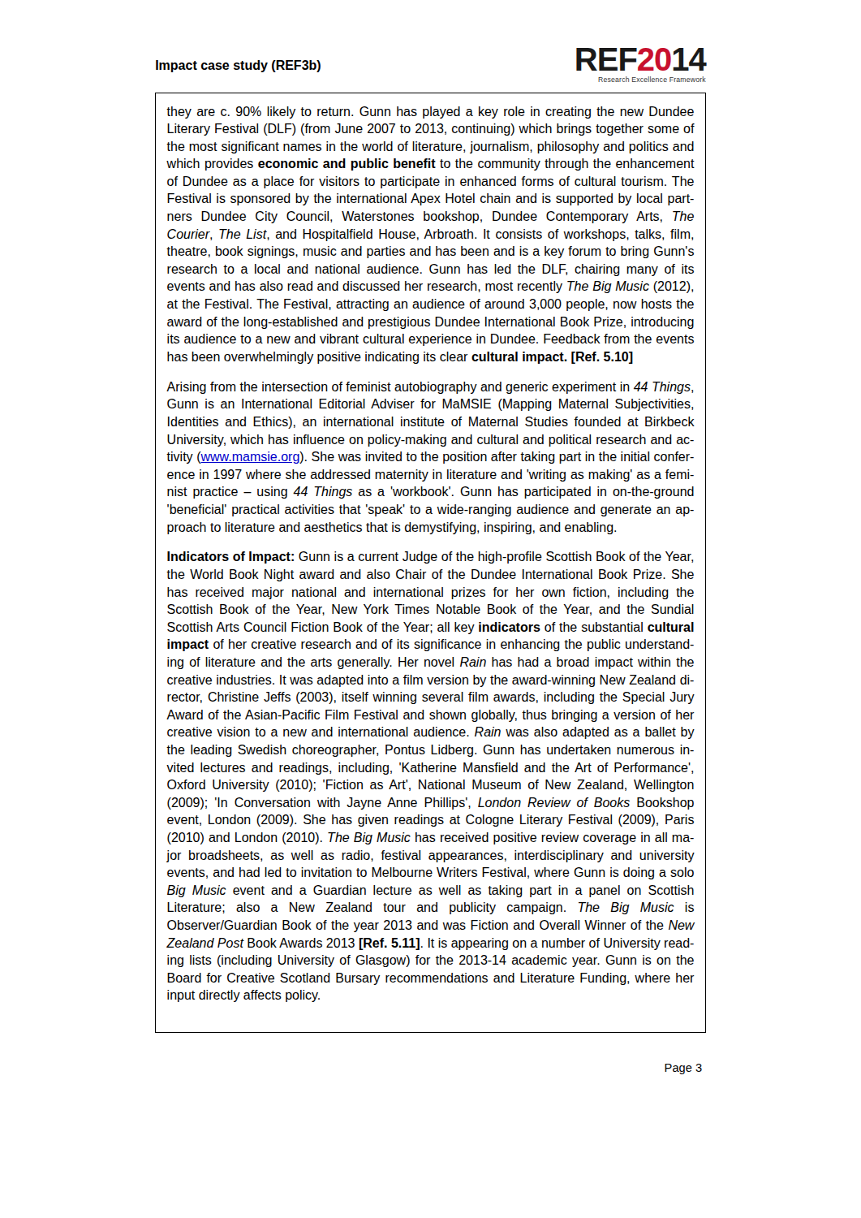Impact case study (REF3b)
REF2014
Research Excellence Framework
they are c. 90% likely to return. Gunn has played a key role in creating the new Dundee Literary Festival (DLF) (from June 2007 to 2013, continuing) which brings together some of the most significant names in the world of literature, journalism, philosophy and politics and which provides economic and public benefit to the community through the enhancement of Dundee as a place for visitors to participate in enhanced forms of cultural tourism. The Festival is sponsored by the international Apex Hotel chain and is supported by local partners Dundee City Council, Waterstones bookshop, Dundee Contemporary Arts, The Courier, The List, and Hospitalfield House, Arbroath. It consists of workshops, talks, film, theatre, book signings, music and parties and has been and is a key forum to bring Gunn's research to a local and national audience. Gunn has led the DLF, chairing many of its events and has also read and discussed her research, most recently The Big Music (2012), at the Festival. The Festival, attracting an audience of around 3,000 people, now hosts the award of the long-established and prestigious Dundee International Book Prize, introducing its audience to a new and vibrant cultural experience in Dundee. Feedback from the events has been overwhelmingly positive indicating its clear cultural impact. [Ref. 5.10]
Arising from the intersection of feminist autobiography and generic experiment in 44 Things, Gunn is an International Editorial Adviser for MaMSIE (Mapping Maternal Subjectivities, Identities and Ethics), an international institute of Maternal Studies founded at Birkbeck University, which has influence on policy-making and cultural and political research and activity (www.mamsie.org). She was invited to the position after taking part in the initial conference in 1997 where she addressed maternity in literature and 'writing as making' as a feminist practice – using 44 Things as a 'workbook'. Gunn has participated in on-the-ground 'beneficial' practical activities that 'speak' to a wide-ranging audience and generate an approach to literature and aesthetics that is demystifying, inspiring, and enabling.
Indicators of Impact: Gunn is a current Judge of the high-profile Scottish Book of the Year, the World Book Night award and also Chair of the Dundee International Book Prize. She has received major national and international prizes for her own fiction, including the Scottish Book of the Year, New York Times Notable Book of the Year, and the Sundial Scottish Arts Council Fiction Book of the Year; all key indicators of the substantial cultural impact of her creative research and of its significance in enhancing the public understanding of literature and the arts generally. Her novel Rain has had a broad impact within the creative industries. It was adapted into a film version by the award-winning New Zealand director, Christine Jeffs (2003), itself winning several film awards, including the Special Jury Award of the Asian-Pacific Film Festival and shown globally, thus bringing a version of her creative vision to a new and international audience. Rain was also adapted as a ballet by the leading Swedish choreographer, Pontus Lidberg. Gunn has undertaken numerous invited lectures and readings, including, 'Katherine Mansfield and the Art of Performance', Oxford University (2010); 'Fiction as Art', National Museum of New Zealand, Wellington (2009); 'In Conversation with Jayne Anne Phillips', London Review of Books Bookshop event, London (2009). She has given readings at Cologne Literary Festival (2009), Paris (2010) and London (2010). The Big Music has received positive review coverage in all major broadsheets, as well as radio, festival appearances, interdisciplinary and university events, and had led to invitation to Melbourne Writers Festival, where Gunn is doing a solo Big Music event and a Guardian lecture as well as taking part in a panel on Scottish Literature; also a New Zealand tour and publicity campaign. The Big Music is Observer/Guardian Book of the year 2013 and was Fiction and Overall Winner of the New Zealand Post Book Awards 2013 [Ref. 5.11]. It is appearing on a number of University reading lists (including University of Glasgow) for the 2013-14 academic year. Gunn is on the Board for Creative Scotland Bursary recommendations and Literature Funding, where her input directly affects policy.
Page 3